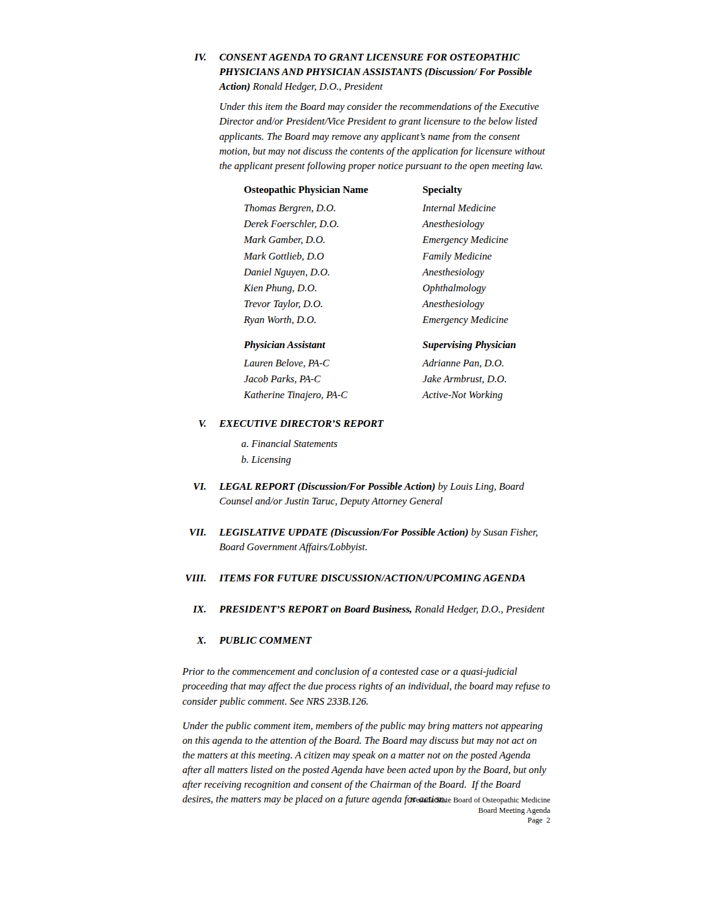IV.
CONSENT AGENDA TO GRANT LICENSURE FOR OSTEOPATHIC PHYSICIANS AND PHYSICIAN ASSISTANTS (Discussion/ For Possible Action) Ronald Hedger, D.O., President
Under this item the Board may consider the recommendations of the Executive Director and/or President/Vice President to grant licensure to the below listed applicants. The Board may remove any applicant’s name from the consent motion, but may not discuss the contents of the application for licensure without the applicant present following proper notice pursuant to the open meeting law.
| Osteopathic Physician Name | Specialty |
| --- | --- |
| Thomas Bergren, D.O. | Internal Medicine |
| Derek Foerschler, D.O. | Anesthesiology |
| Mark Gamber, D.O. | Emergency Medicine |
| Mark Gottlieb, D.O | Family Medicine |
| Daniel Nguyen, D.O. | Anesthesiology |
| Kien Phung, D.O. | Ophthalmology |
| Trevor Taylor, D.O. | Anesthesiology |
| Ryan Worth, D.O. | Emergency Medicine |
| Physician Assistant | Supervising Physician |
| Lauren Belove, PA-C | Adrianne Pan, D.O. |
| Jacob Parks, PA-C | Jake Armbrust, D.O. |
| Katherine Tinajero, PA-C | Active-Not Working |
V.
EXECUTIVE DIRECTOR’S REPORT
Financial Statements
Licensing
VI.
LEGAL REPORT (Discussion/For Possible Action) by Louis Ling, Board Counsel and/or Justin Taruc, Deputy Attorney General
VII.
LEGISLATIVE UPDATE (Discussion/For Possible Action) by Susan Fisher, Board Government Affairs/Lobbyist.
VIII.
ITEMS FOR FUTURE DISCUSSION/ACTION/UPCOMING AGENDA
IX.
PRESIDENT’S REPORT on Board Business, Ronald Hedger, D.O., President
X.
PUBLIC COMMENT
Prior to the commencement and conclusion of a contested case or a quasi-judicial proceeding that may affect the due process rights of an individual, the board may refuse to consider public comment. See NRS 233B.126.
Under the public comment item, members of the public may bring matters not appearing on this agenda to the attention of the Board. The Board may discuss but may not act on the matters at this meeting. A citizen may speak on a matter not on the posted Agenda after all matters listed on the posted Agenda have been acted upon by the Board, but only after receiving recognition and consent of the Chairman of the Board. If the Board desires, the matters may be placed on a future agenda for action.
Nevada State Board of Osteopathic Medicine
Board Meeting Agenda
Page 2